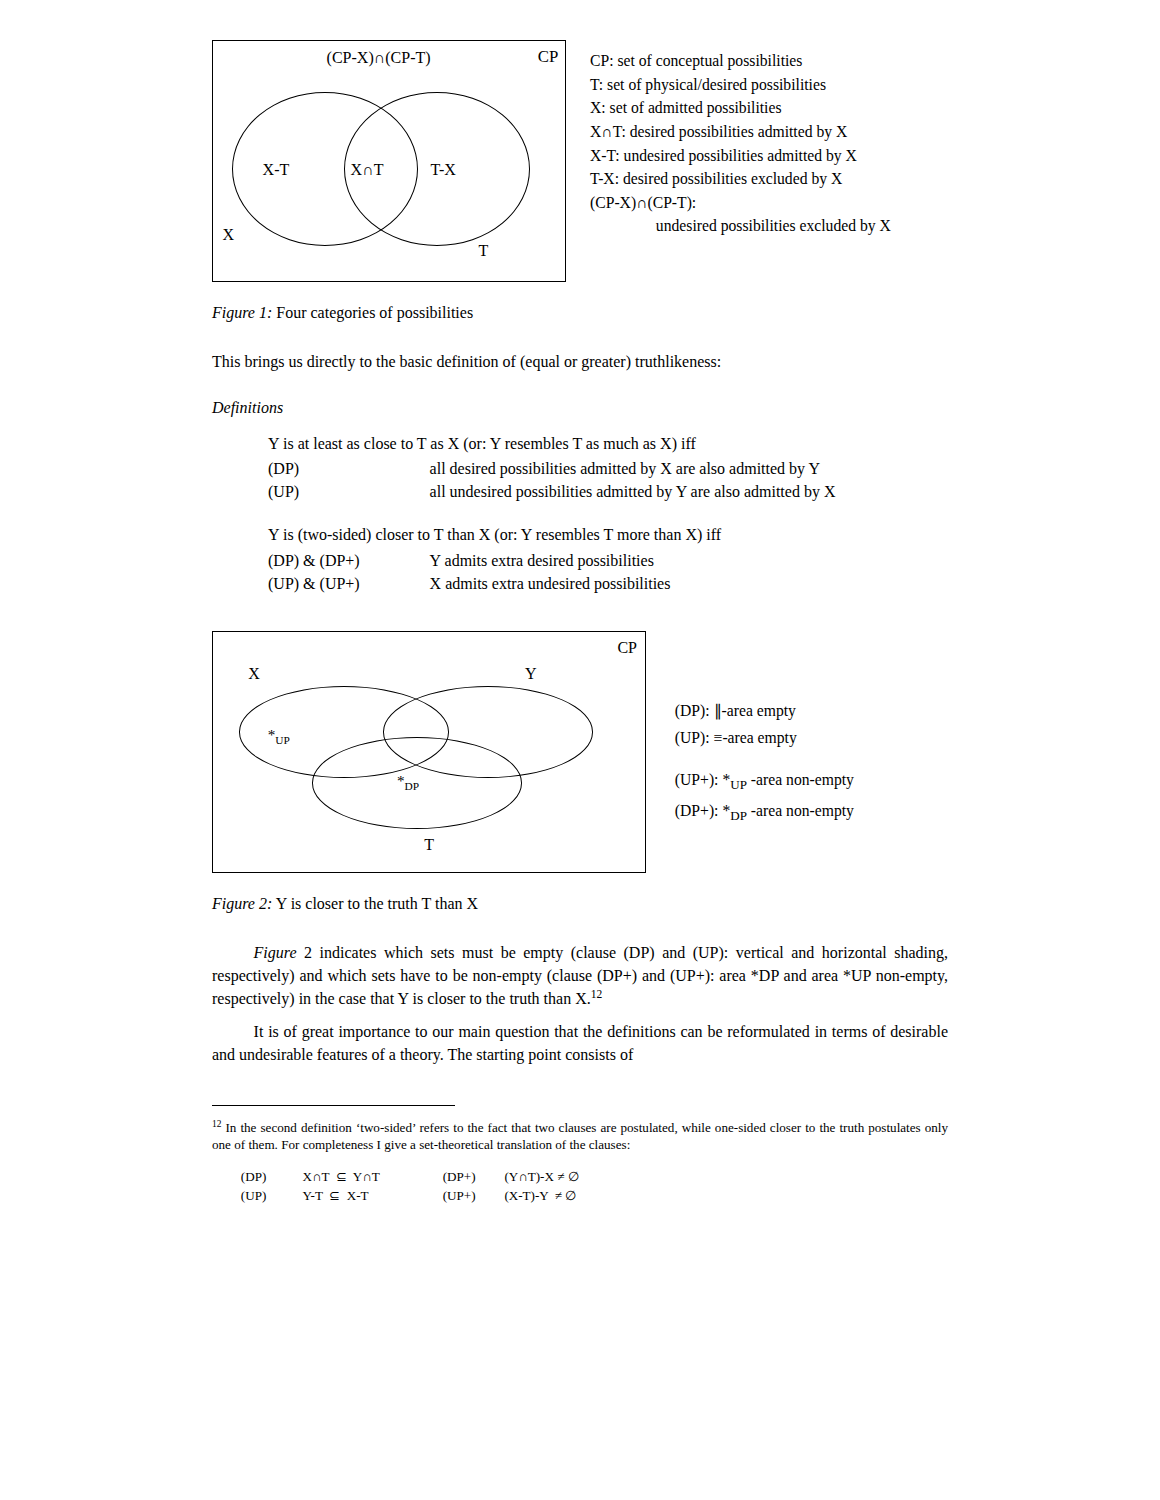CP (CP-X)∩(CP-T)
X-T X∩T T-X X T
CP: set of conceptual possibilities
T: set of physical/desired possibilities
X: set of admitted possibilities
X∩T: desired possibilities admitted by X
X-T: undesired possibilities admitted by X
T-X: desired possibilities excluded by X
(CP-X)∩(CP-T): undesired possibilities excluded by X
Figure 1: Four categories of possibilities
This brings us directly to the basic definition of (equal or greater) truthlikeness:
Definitions
Y is at least as close to T as X (or: Y resembles T as much as X) iff
(DP) all desired possibilities admitted by X are also admitted by Y
(UP) all undesired possibilities admitted by Y are also admitted by X
Y is (two-sided) closer to T than X (or: Y resembles T more than X) iff
(DP) & (DP+) Y admits extra desired possibilities
(UP) & (UP+) X admits extra undesired possibilities
CP X Y T
*UP *DP
(DP): ∥-area empty
(UP): ≡-area empty
(UP+): *UP -area non-empty
(DP+): *DP -area non-empty
Figure 2: Y is closer to the truth T than X
Figure 2 indicates which sets must be empty (clause (DP) and (UP): vertical and horizontal shading, respectively) and which sets have to be non-empty (clause (DP+) and (UP+): area *DP and area *UP non-empty, respectively) in the case that Y is closer to the truth than X.12
It is of great importance to our main question that the definitions can be reformulated in terms of desirable and undesirable features of a theory. The starting point consists of
12 In the second definition ‘two-sided’ refers to the fact that two clauses are postulated, while one-sided closer to the truth postulates only one of them. For completeness I give a set-theoretical translation of the clauses:
| (DP) | X∩T ⊆ Y∩T | | (DP+) | (Y∩T)-X ≠ ∅ |
| (UP) | Y-T ⊆ X-T | | (UP+) | (X-T)-Y ≠ ∅ |